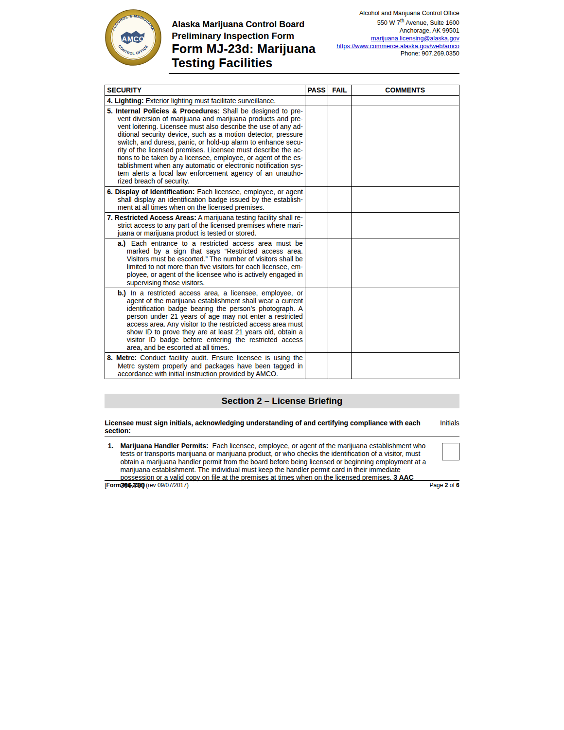ALCOHOL & MARIJUANA CONTROL OFFICE AMCO
Alaska Marijuana Control Board
Preliminary Inspection Form
Form MJ-23d: Marijuana Testing Facilities
Alcohol and Marijuana Control Office
550 W 7th Avenue, Suite 1600
Anchorage, AK 99501
marijuana.licensing@alaska.gov
https://www.commerce.alaska.gov/web/amco
Phone: 907.269.0350
| SECURITY | PASS | FAIL | COMMENTS |
| --- | --- | --- | --- |
| 4. Lighting: Exterior lighting must facilitate surveillance. | | | |
| 5. Internal Policies & Procedures: Shall be designed to prevent diversion of marijuana and marijuana products and prevent loitering. Licensee must also describe the use of any additional security device, such as a motion detector, pressure switch, and duress, panic, or hold-up alarm to enhance security of the licensed premises. Licensee must describe the actions to be taken by a licensee, employee, or agent of the establishment when any automatic or electronic notification system alerts a local law enforcement agency of an unauthorized breach of security. | | | |
| 6. Display of Identification: Each licensee, employee, or agent shall display an identification badge issued by the establishment at all times when on the licensed premises. | | | |
| 7. Restricted Access Areas: A marijuana testing facility shall restrict access to any part of the licensed premises where marijuana or marijuana product is tested or stored. | | | |
| a.) Each entrance to a restricted access area must be marked by a sign that says “Restricted access area. Visitors must be escorted.” The number of visitors shall be limited to not more than five visitors for each licensee, employee, or agent of the licensee who is actively engaged in supervising those visitors. | | | |
| b.) In a restricted access area, a licensee, employee, or agent of the marijuana establishment shall wear a current identification badge bearing the person’s photograph. A person under 21 years of age may not enter a restricted access area. Any visitor to the restricted access area must show ID to prove they are at least 21 years old, obtain a visitor ID badge before entering the restricted access area, and be escorted at all times. | | | |
| 8. Metrc: Conduct facility audit. Ensure licensee is using the Metrc system properly and packages have been tagged in accordance with initial instruction provided by AMCO. | | | |
Section 2 – License Briefing
Licensee must sign initials, acknowledging understanding of and certifying compliance with each section: Initials
1.
Marijuana Handler Permits: Each licensee, employee, or agent of the marijuana establishment who tests or transports marijuana or marijuana product, or who checks the identification of a visitor, must obtain a marijuana handler permit from the board before being licensed or beginning employment at a marijuana establishment. The individual must keep the handler permit card in their immediate possession or a valid copy on file at the premises at times when on the licensed premises. 3 AAC 306.700
[Form MJ-23d] (rev 09/07/2017)
Page 2 of 6